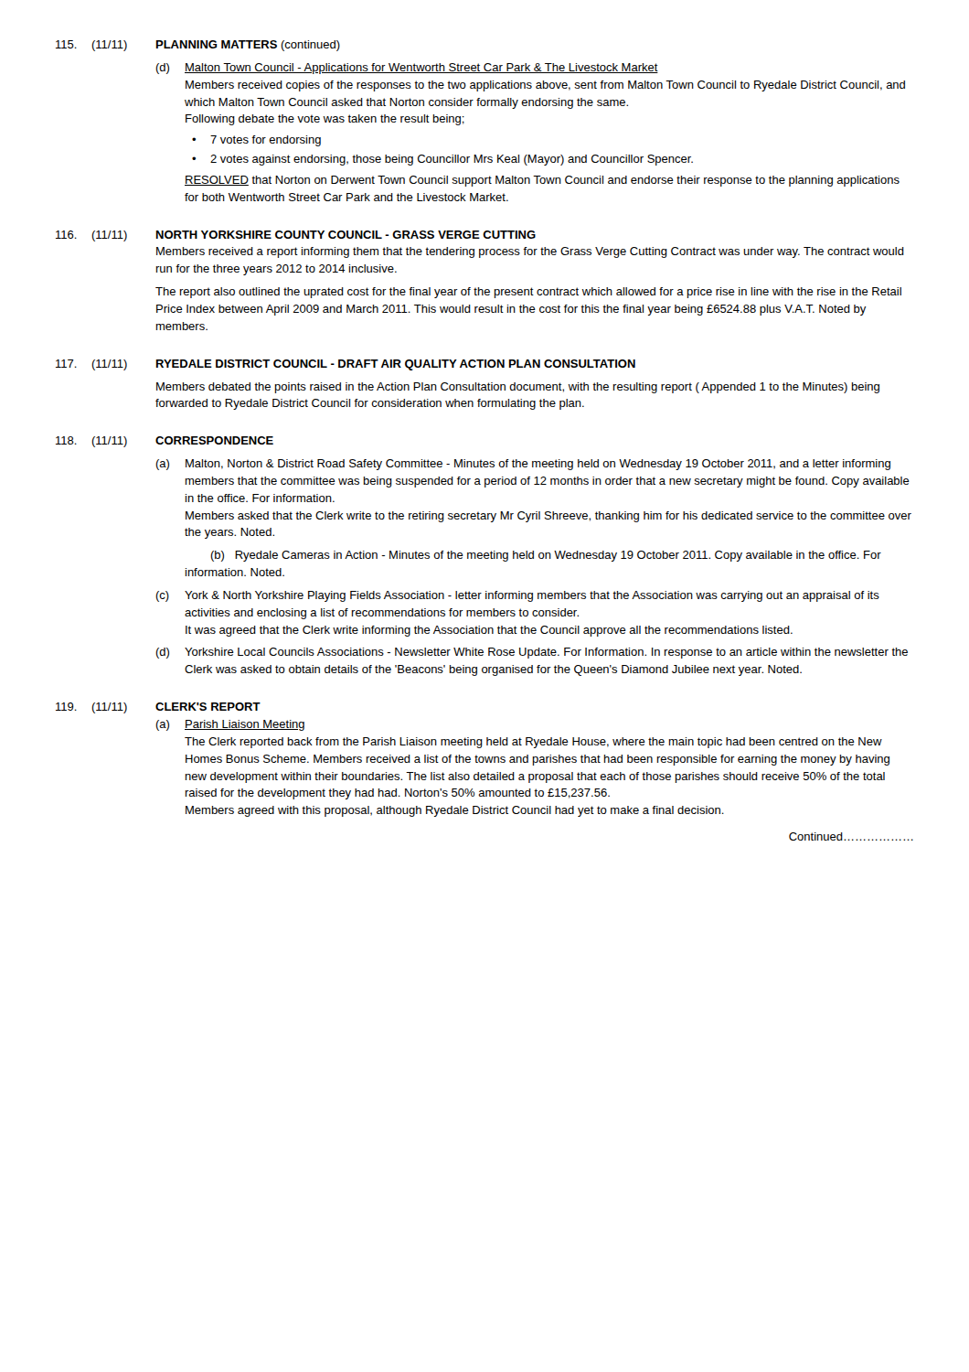115. (11/11) PLANNING MATTERS (continued)
(d) Malton Town Council - Applications for Wentworth Street Car Park & The Livestock Market
Members received copies of the responses to the two applications above, sent from Malton Town Council to Ryedale District Council, and which Malton Town Council asked that Norton consider formally endorsing the same.
Following debate the vote was taken the result being;
7 votes for endorsing
2 votes against endorsing, those being Councillor Mrs Keal (Mayor) and Councillor Spencer.
RESOLVED that Norton on Derwent Town Council support Malton Town Council and endorse their response to the planning applications for both Wentworth Street Car Park and the Livestock Market.
116. (11/11) NORTH YORKSHIRE COUNTY COUNCIL - GRASS VERGE CUTTING
Members received a report informing them that the tendering process for the Grass Verge Cutting Contract was under way. The contract would run for the three years 2012 to 2014 inclusive.
The report also outlined the uprated cost for the final year of the present contract which allowed for a price rise in line with the rise in the Retail Price Index between April 2009 and March 2011. This would result in the cost for this the final year being £6524.88 plus V.A.T. Noted by members.
117. (11/11) RYEDALE DISTRICT COUNCIL - DRAFT AIR QUALITY ACTION PLAN CONSULTATION
Members debated the points raised in the Action Plan Consultation document, with the resulting report ( Appended 1 to the Minutes) being forwarded to Ryedale District Council for consideration when formulating the plan.
118. (11/11) CORRESPONDENCE
(a) Malton, Norton & District Road Safety Committee - Minutes of the meeting held on Wednesday 19 October 2011, and a letter informing members that the committee was being suspended for a period of 12 months in order that a new secretary might be found. Copy available in the office. For information.
Members asked that the Clerk write to the retiring secretary Mr Cyril Shreeve, thanking him for his dedicated service to the committee over the years. Noted.
(b) Ryedale Cameras in Action - Minutes of the meeting held on Wednesday 19 October 2011. Copy available in the office. For information. Noted.
(c) York & North Yorkshire Playing Fields Association - letter informing members that the Association was carrying out an appraisal of its activities and enclosing a list of recommendations for members to consider.
It was agreed that the Clerk write informing the Association that the Council approve all the recommendations listed.
(d) Yorkshire Local Councils Associations - Newsletter White Rose Update. For Information. In response to an article within the newsletter the Clerk was asked to obtain details of the 'Beacons' being organised for the Queen's Diamond Jubilee next year. Noted.
119. (11/11) CLERK'S REPORT
(a) Parish Liaison Meeting
The Clerk reported back from the Parish Liaison meeting held at Ryedale House, where the main topic had been centred on the New Homes Bonus Scheme. Members received a list of the towns and parishes that had been responsible for earning the money by having new development within their boundaries. The list also detailed a proposal that each of those parishes should receive 50% of the total raised for the development they had had. Norton's 50% amounted to £15,237.56.
Members agreed with this proposal, although Ryedale District Council had yet to make a final decision.
Continued………………